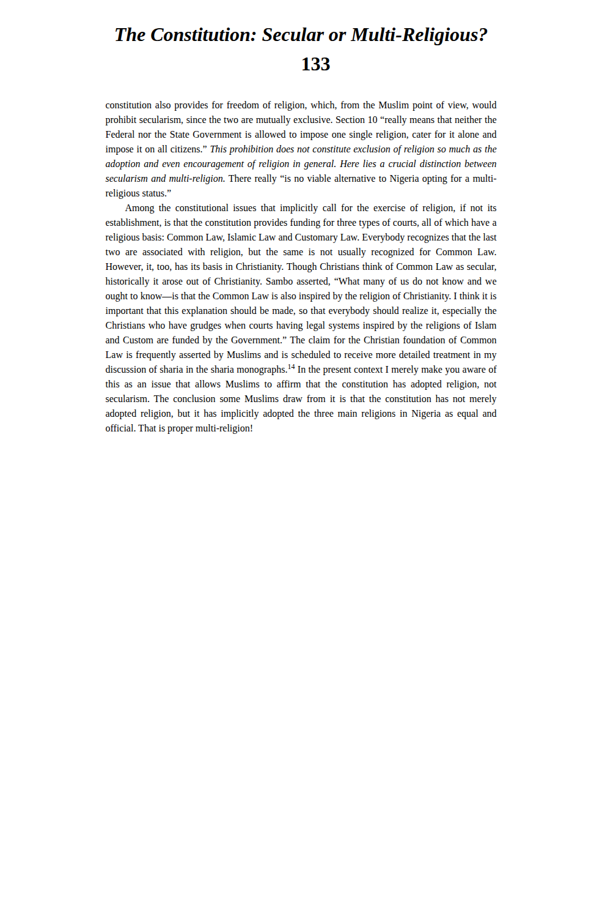The Constitution: Secular or Multi-Religious?133
constitution also provides for freedom of religion, which, from the Muslim point of view, would prohibit secularism, since the two are mutually exclusive. Section 10 “really means that neither the Federal nor the State Government is allowed to impose one single religion, cater for it alone and impose it on all citizens.” This prohibition does not constitute exclusion of religion so much as the adoption and even encouragement of religion in general. Here lies a crucial distinction between secularism and multi-religion. There really “is no viable alternative to Nigeria opting for a multi-religious status.”
Among the constitutional issues that implicitly call for the exercise of religion, if not its establishment, is that the constitution provides funding for three types of courts, all of which have a religious basis: Common Law, Islamic Law and Customary Law. Everybody recognizes that the last two are associated with religion, but the same is not usually recognized for Common Law. However, it, too, has its basis in Christianity. Though Christians think of Common Law as secular, historically it arose out of Christianity. Sambo asserted, “What many of us do not know and we ought to know—is that the Common Law is also inspired by the religion of Christianity. I think it is important that this explanation should be made, so that everybody should realize it, especially the Christians who have grudges when courts having legal systems inspired by the religions of Islam and Custom are funded by the Government.” The claim for the Christian foundation of Common Law is frequently asserted by Muslims and is scheduled to receive more detailed treatment in my discussion of sharia in the sharia monographs.14 In the present context I merely make you aware of this as an issue that allows Muslims to affirm that the constitution has adopted religion, not secularism. The conclusion some Muslims draw from it is that the constitution has not merely adopted religion, but it has implicitly adopted the three main religions in Nigeria as equal and official. That is proper multi-religion!